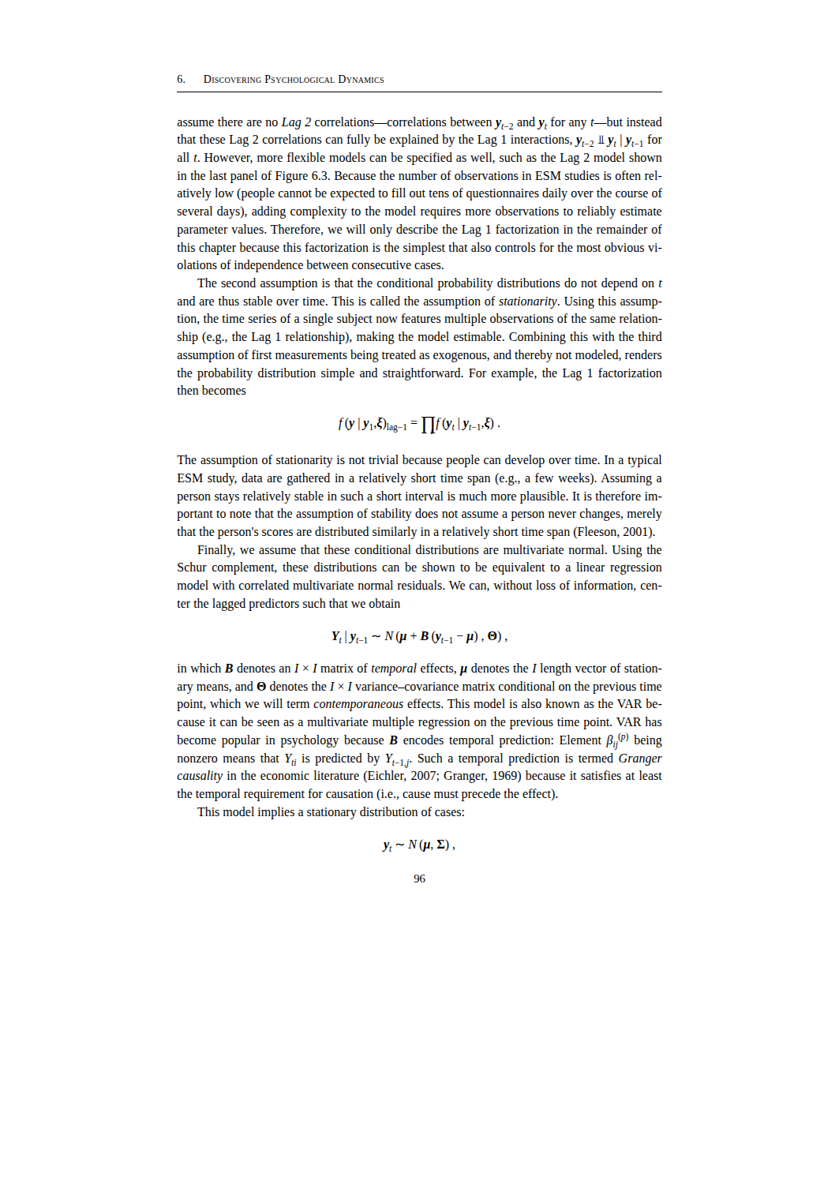6. Discovering Psychological Dynamics
assume there are no Lag 2 correlations—correlations between yt−2 and yt for any t—but instead that these Lag 2 correlations can fully be explained by the Lag 1 interactions, yt−2 ⫫ yt | yt−1 for all t. However, more flexible models can be specified as well, such as the Lag 2 model shown in the last panel of Figure 6.3. Because the number of observations in ESM studies is often relatively low (people cannot be expected to fill out tens of questionnaires daily over the course of several days), adding complexity to the model requires more observations to reliably estimate parameter values. Therefore, we will only describe the Lag 1 factorization in the remainder of this chapter because this factorization is the simplest that also controls for the most obvious violations of independence between consecutive cases.
The second assumption is that the conditional probability distributions do not depend on t and are thus stable over time. This is called the assumption of stationarity. Using this assumption, the time series of a single subject now features multiple observations of the same relationship (e.g., the Lag 1 relationship), making the model estimable. Combining this with the third assumption of first measurements being treated as exogenous, and thereby not modeled, renders the probability distribution simple and straightforward. For example, the Lag 1 factorization then becomes
f (y | y1,ξ)lag−1 = ∏t f (yt | yt−1,ξ) .
The assumption of stationarity is not trivial because people can develop over time. In a typical ESM study, data are gathered in a relatively short time span (e.g., a few weeks). Assuming a person stays relatively stable in such a short interval is much more plausible. It is therefore important to note that the assumption of stability does not assume a person never changes, merely that the person's scores are distributed similarly in a relatively short time span (Fleeson, 2001).
Finally, we assume that these conditional distributions are multivariate normal. Using the Schur complement, these distributions can be shown to be equivalent to a linear regression model with correlated multivariate normal residuals. We can, without loss of information, center the lagged predictors such that we obtain
Yt | yt−1 ∼ N (μ + B (yt−1 − μ) , Θ) ,
in which B denotes an I × I matrix of temporal effects, μ denotes the I length vector of stationary means, and Θ denotes the I × I variance–covariance matrix conditional on the previous time point, which we will term contemporaneous effects. This model is also known as the VAR because it can be seen as a multivariate multiple regression on the previous time point. VAR has become popular in psychology because B encodes temporal prediction: Element βij(p) being nonzero means that Yti is predicted by Yt−1,j. Such a temporal prediction is termed Granger causality in the economic literature (Eichler, 2007; Granger, 1969) because it satisfies at least the temporal requirement for causation (i.e., cause must precede the effect).
This model implies a stationary distribution of cases:
yt ∼ N (μ, Σ) ,
96